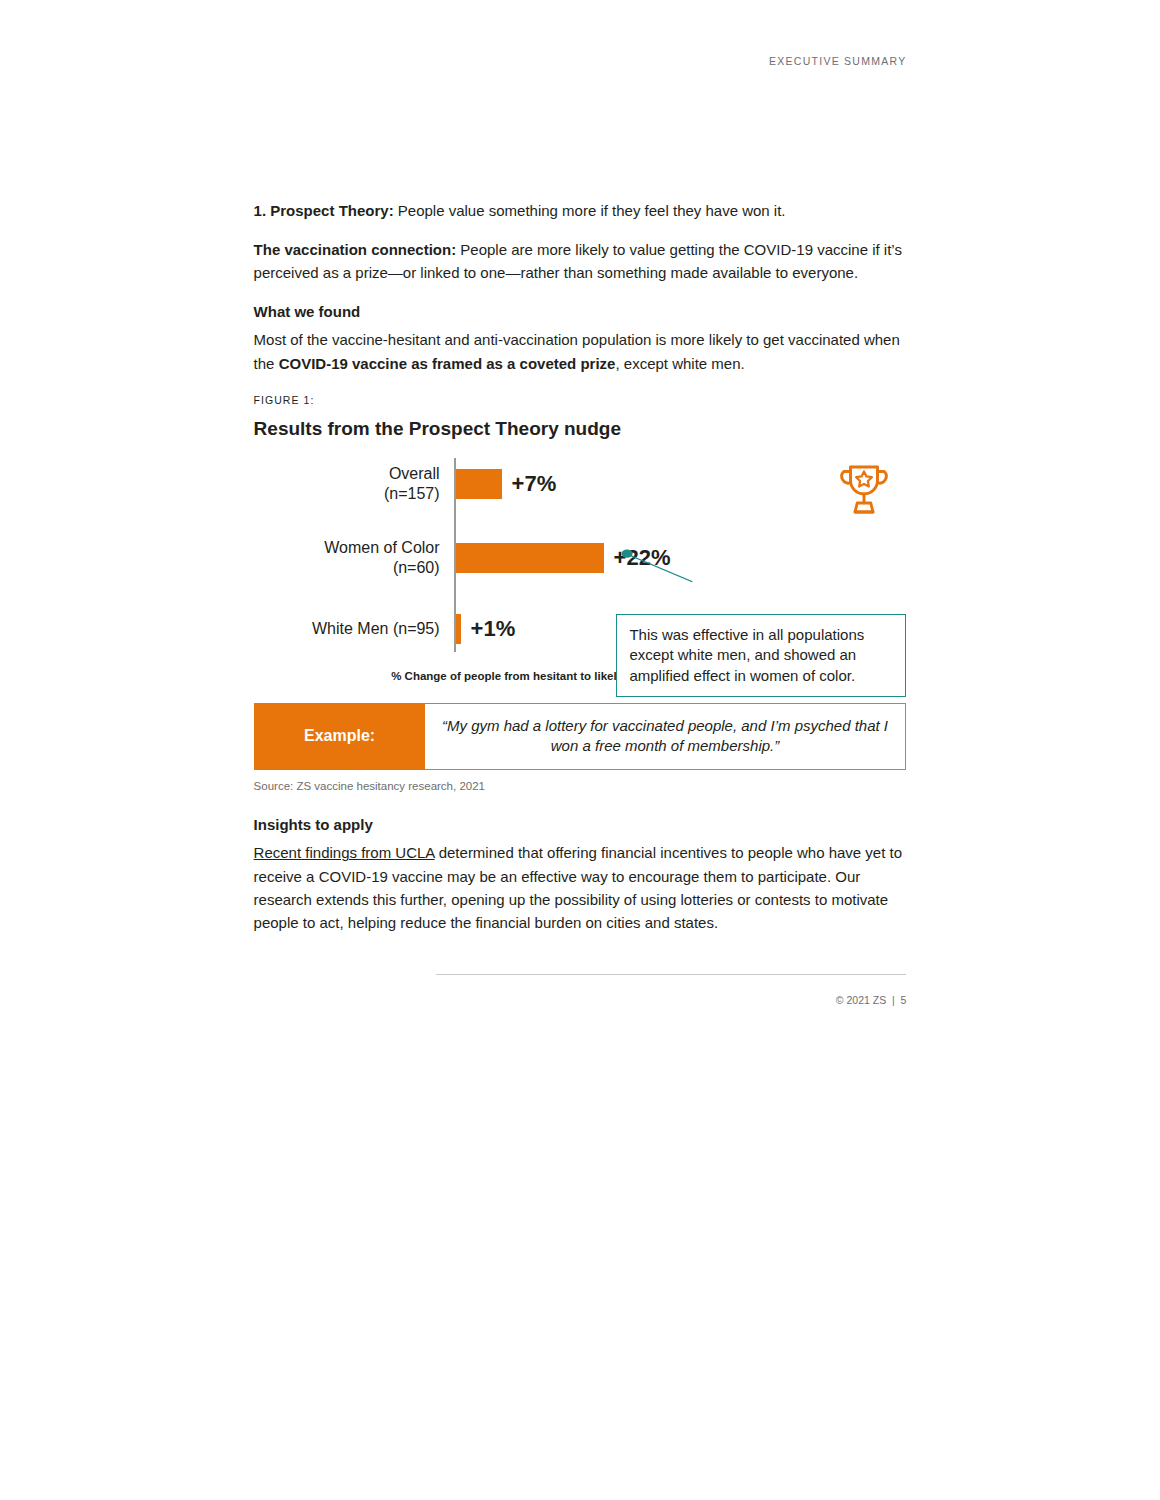Executive Summary
1. Prospect Theory: People value something more if they feel they have won it.
The vaccination connection: People are more likely to value getting the COVID-19 vaccine if it’s perceived as a prize—or linked to one—rather than something made available to everyone.
What we found
Most of the vaccine-hesitant and anti-vaccination population is more likely to get vaccinated when the COVID-19 vaccine as framed as a coveted prize, except white men.
Figure 1:
Results from the Prospect Theory nudge
Overall(n=157)
+7%
Women of Color(n=60)
+22%
White Men (n=95)
+1%
This was effective in all populations except white men, and showed an amplified effect in women of color.
% Change of people from hesitant to likely to get a COVID-19 vaccine
Example:
“My gym had a lottery for vaccinated people, and I’m psyched that I won a free month of membership.”
Source: ZS vaccine hesitancy research, 2021
Insights to apply
Recent findings from UCLA determined that offering financial incentives to people who have yet to receive a COVID-19 vaccine may be an effective way to encourage them to participate. Our research extends this further, opening up the possibility of using lotteries or contests to motivate people to act, helping reduce the financial burden on cities and states.
© 2021 ZS | 5